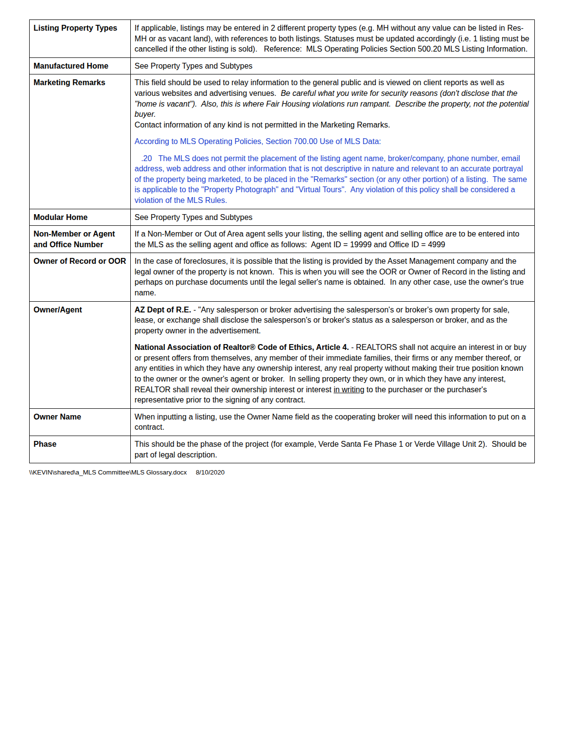| Listing Property Types | If applicable, listings may be entered in 2 different property types (e.g. MH without any value can be listed in Res-MH or as vacant land), with references to both listings. Statuses must be updated accordingly (i.e. 1 listing must be cancelled if the other listing is sold). Reference: MLS Operating Policies Section 500.20 MLS Listing Information. |
| Manufactured Home | See Property Types and Subtypes |
| Marketing Remarks | This field should be used to relay information to the general public and is viewed on client reports as well as various websites and advertising venues. Be careful what you write for security reasons (don't disclose that the "home is vacant"). Also, this is where Fair Housing violations run rampant. Describe the property, not the potential buyer. Contact information of any kind is not permitted in the Marketing Remarks. According to MLS Operating Policies, Section 700.00 Use of MLS Data: .20 The MLS does not permit the placement of the listing agent name, broker/company, phone number, email address, web address and other information that is not descriptive in nature and relevant to an accurate portrayal of the property being marketed, to be placed in the "Remarks" section (or any other portion) of a listing. The same is applicable to the "Property Photograph" and "Virtual Tours". Any violation of this policy shall be considered a violation of the MLS Rules. |
| Modular Home | See Property Types and Subtypes |
| Non-Member or Agent and Office Number | If a Non-Member or Out of Area agent sells your listing, the selling agent and selling office are to be entered into the MLS as the selling agent and office as follows: Agent ID = 19999 and Office ID = 4999 |
| Owner of Record or OOR | In the case of foreclosures, it is possible that the listing is provided by the Asset Management company and the legal owner of the property is not known. This is when you will see the OOR or Owner of Record in the listing and perhaps on purchase documents until the legal seller's name is obtained. In any other case, use the owner's true name. |
| Owner/Agent | AZ Dept of R.E. - "Any salesperson or broker advertising the salesperson's or broker's own property for sale, lease, or exchange shall disclose the salesperson's or broker's status as a salesperson or broker, and as the property owner in the advertisement. National Association of Realtor® Code of Ethics, Article 4. - REALTORS shall not acquire an interest in or buy or present offers from themselves, any member of their immediate families, their firms or any member thereof, or any entities in which they have any ownership interest, any real property without making their true position known to the owner or the owner's agent or broker. In selling property they own, or in which they have any interest, REALTOR shall reveal their ownership interest or interest in writing to the purchaser or the purchaser's representative prior to the signing of any contract. |
| Owner Name | When inputting a listing, use the Owner Name field as the cooperating broker will need this information to put on a contract. |
| Phase | This should be the phase of the project (for example, Verde Santa Fe Phase 1 or Verde Village Unit 2). Should be part of legal description. |
\\KEVIN\shared\a_MLS Committee\MLS Glossary.docx 8/10/2020